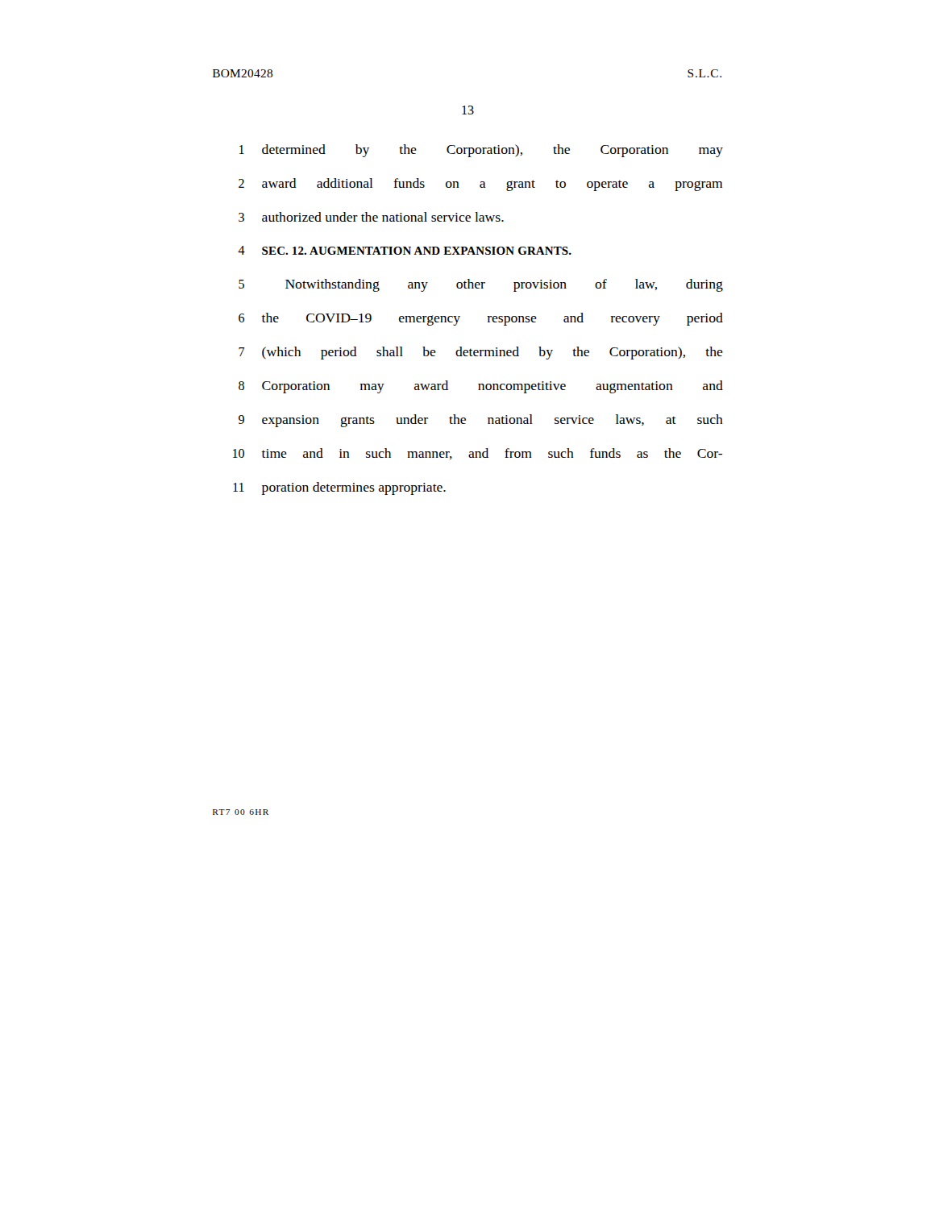BOM20428
S.L.C.
13
1
determined by the Corporation), the Corporation may
2
award additional funds on agrant to operate aprogram
3
authorized under the national service laws.
4
SEC. 12. AUGMENTATION AND EXPANSION GRANTS.
5
Notwithstanding any other provision of law, during
6
the COVID–19 emergency response and recovery period
7
(which period shall be determined by the Corporation), the
8
Corporation may award noncompetitive augmentation and
9
expansion grants under the national service laws, at such
10
time and in such manner, and from such funds as the Cor-
11
poration determines appropriate.
RT7 00 6HR